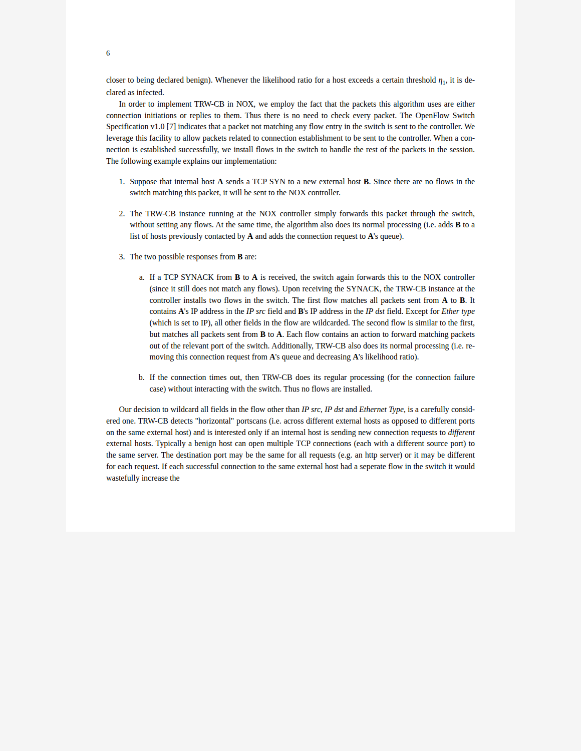6
closer to being declared benign). Whenever the likelihood ratio for a host exceeds a certain threshold η1, it is declared as infected.
In order to implement TRW-CB in NOX, we employ the fact that the packets this algorithm uses are either connection initiations or replies to them. Thus there is no need to check every packet. The OpenFlow Switch Specification v1.0 [7] indicates that a packet not matching any flow entry in the switch is sent to the controller. We leverage this facility to allow packets related to connection establishment to be sent to the controller. When a connection is established successfully, we install flows in the switch to handle the rest of the packets in the session. The following example explains our implementation:
Suppose that internal host A sends a TCP SYN to a new external host B. Since there are no flows in the switch matching this packet, it will be sent to the NOX controller.
The TRW-CB instance running at the NOX controller simply forwards this packet through the switch, without setting any flows. At the same time, the algorithm also does its normal processing (i.e. adds B to a list of hosts previously contacted by A and adds the connection request to A's queue).
The two possible responses from B are:
If a TCP SYNACK from B to A is received, the switch again forwards this to the NOX controller (since it still does not match any flows). Upon receiving the SYNACK, the TRW-CB instance at the controller installs two flows in the switch. The first flow matches all packets sent from A to B. It contains A's IP address in the IP src field and B's IP address in the IP dst field. Except for Ether type (which is set to IP), all other fields in the flow are wildcarded. The second flow is similar to the first, but matches all packets sent from B to A. Each flow contains an action to forward matching packets out of the relevant port of the switch. Additionally, TRW-CB also does its normal processing (i.e. removing this connection request from A's queue and decreasing A's likelihood ratio).
If the connection times out, then TRW-CB does its regular processing (for the connection failure case) without interacting with the switch. Thus no flows are installed.
Our decision to wildcard all fields in the flow other than IP src, IP dst and Ethernet Type, is a carefully considered one. TRW-CB detects "horizontal" portscans (i.e. across different external hosts as opposed to different ports on the same external host) and is interested only if an internal host is sending new connection requests to different external hosts. Typically a benign host can open multiple TCP connections (each with a different source port) to the same server. The destination port may be the same for all requests (e.g. an http server) or it may be different for each request. If each successful connection to the same external host had a seperate flow in the switch it would wastefully increase the